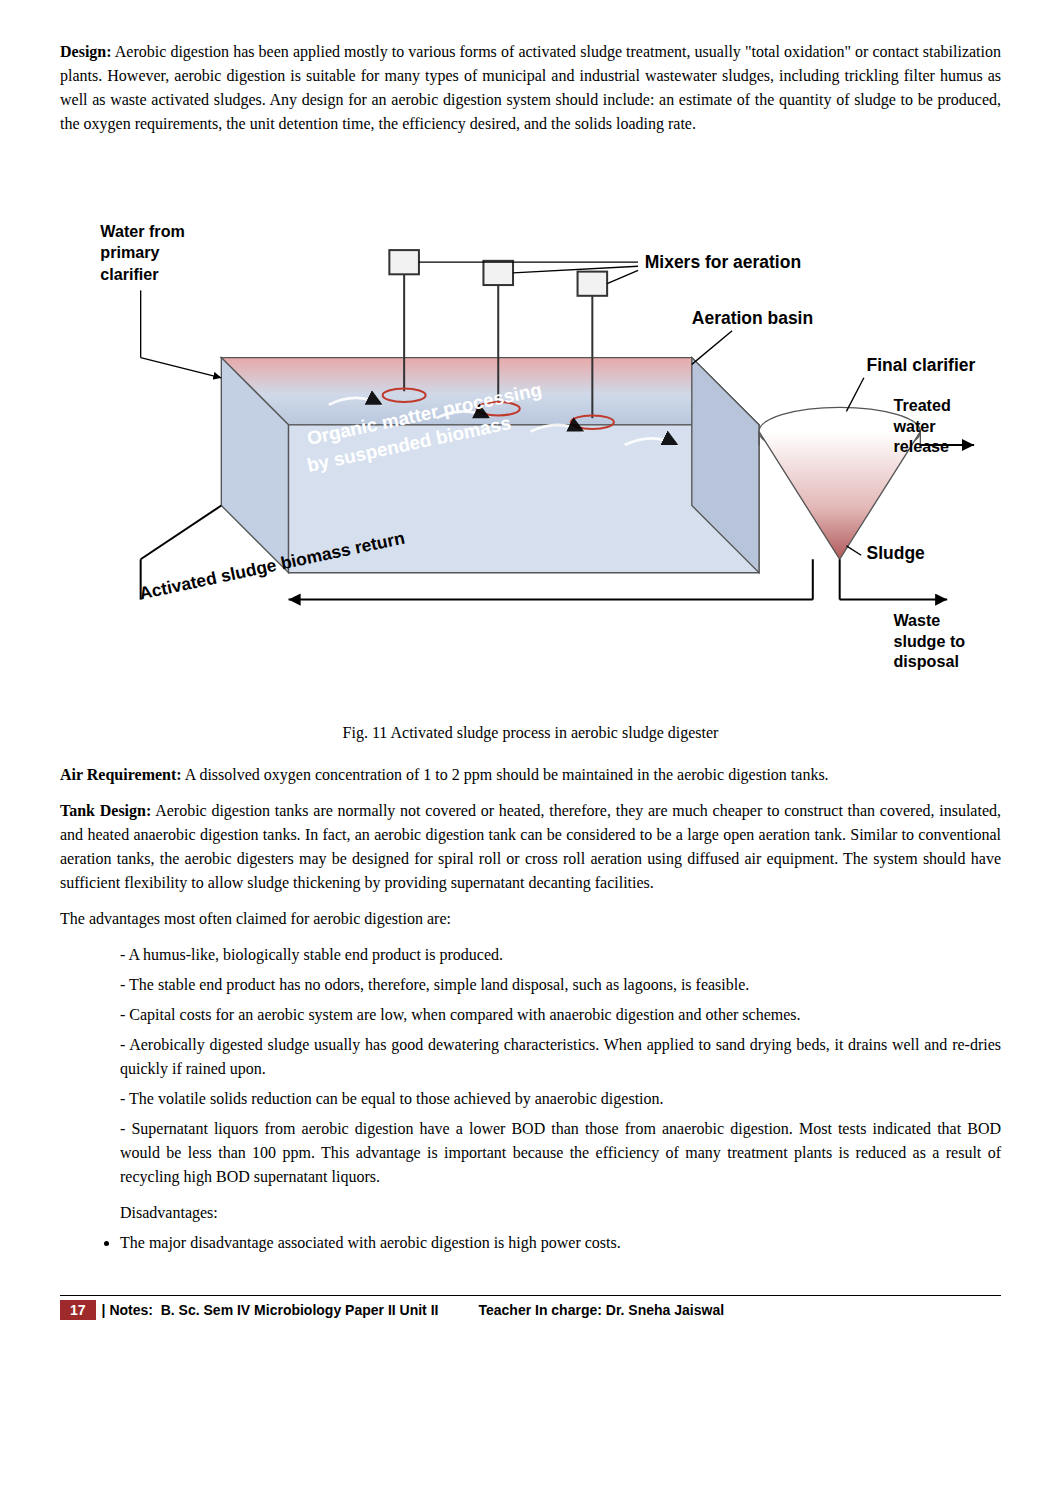Design: Aerobic digestion has been applied mostly to various forms of activated sludge treatment, usually "total oxidation" or contact stabilization plants. However, aerobic digestion is suitable for many types of municipal and industrial wastewater sludges, including trickling filter humus as well as waste activated sludges. Any design for an aerobic digestion system should include: an estimate of the quantity of sludge to be produced, the oxygen requirements, the unit detention time, the efficiency desired, and the solids loading rate.
Mixers for aeration Aeration basin Water from primary clarifier Organic matter processing by suspended biomass Activated sludge biomass return Final clarifier Treated water release Sludge Waste sludge to disposal
Fig. 11 Activated sludge process in aerobic sludge digester
Air Requirement: A dissolved oxygen concentration of 1 to 2 ppm should be maintained in the aerobic digestion tanks.
Tank Design: Aerobic digestion tanks are normally not covered or heated, therefore, they are much cheaper to construct than covered, insulated, and heated anaerobic digestion tanks. In fact, an aerobic digestion tank can be considered to be a large open aeration tank. Similar to conventional aeration tanks, the aerobic digesters may be designed for spiral roll or cross roll aeration using diffused air equipment. The system should have sufficient flexibility to allow sludge thickening by providing supernatant decanting facilities.
The advantages most often claimed for aerobic digestion are:
- A humus-like, biologically stable end product is produced.
- The stable end product has no odors, therefore, simple land disposal, such as lagoons, is feasible.
- Capital costs for an aerobic system are low, when compared with anaerobic digestion and other schemes.
- Aerobically digested sludge usually has good dewatering characteristics. When applied to sand drying beds, it drains well and re-dries quickly if rained upon.
- The volatile solids reduction can be equal to those achieved by anaerobic digestion.
- Supernatant liquors from aerobic digestion have a lower BOD than those from anaerobic digestion. Most tests indicated that BOD would be less than 100 ppm. This advantage is important because the efficiency of many treatment plants is reduced as a result of recycling high BOD supernatant liquors.
Disadvantages:
The major disadvantage associated with aerobic digestion is high power costs.
17| Notes: B. Sc. Sem IV Microbiology Paper II Unit IITeacher In charge: Dr. Sneha Jaiswal